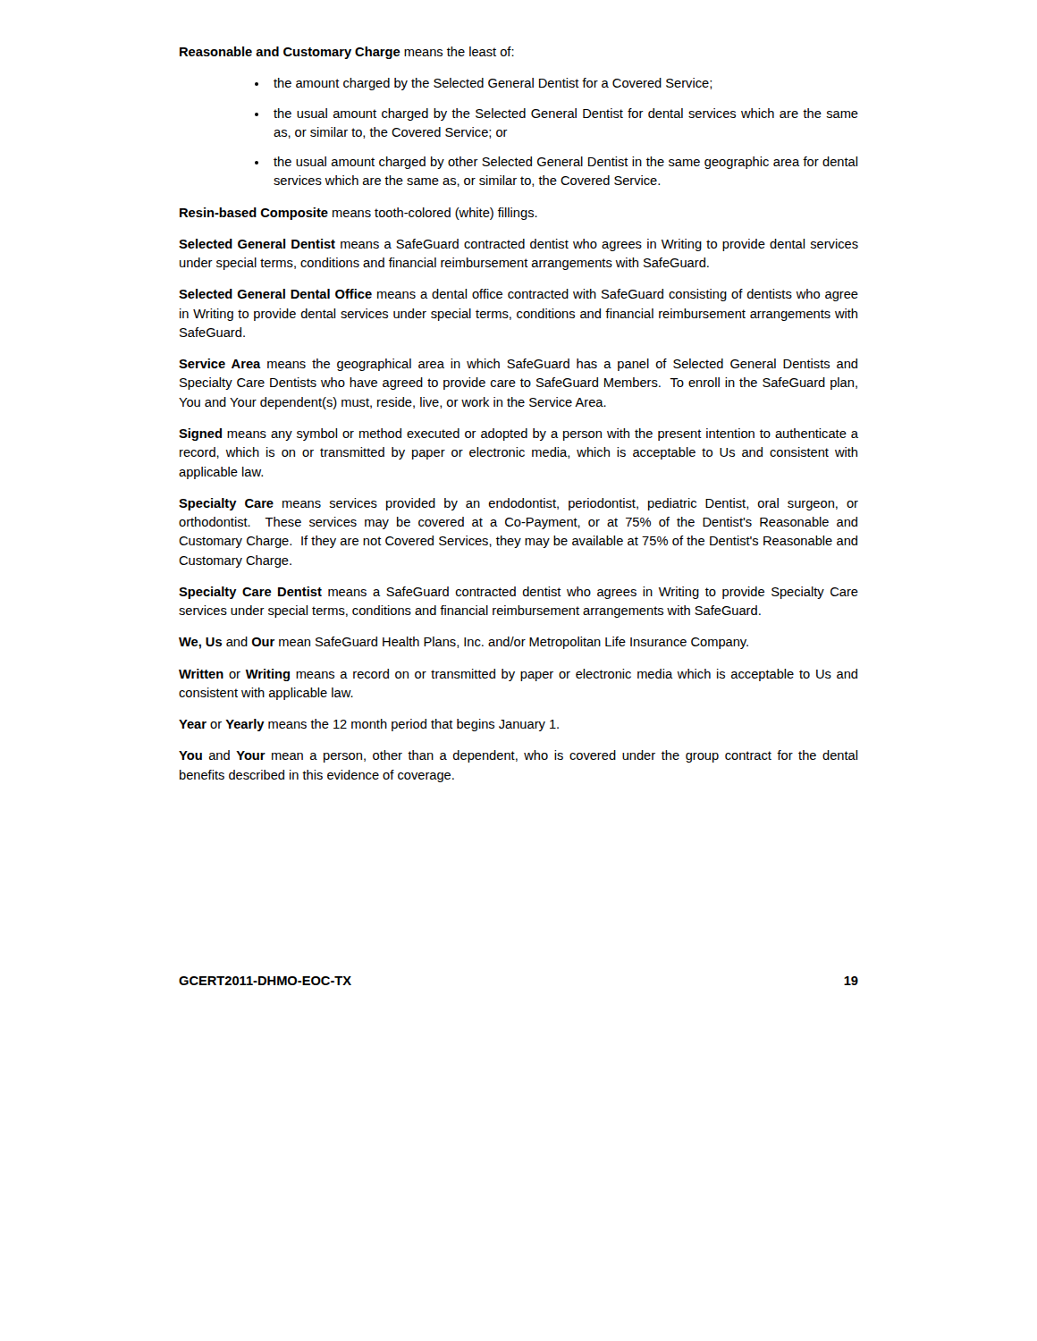Reasonable and Customary Charge means the least of:
the amount charged by the Selected General Dentist for a Covered Service;
the usual amount charged by the Selected General Dentist for dental services which are the same as, or similar to, the Covered Service; or
the usual amount charged by other Selected General Dentist in the same geographic area for dental services which are the same as, or similar to, the Covered Service.
Resin-based Composite means tooth-colored (white) fillings.
Selected General Dentist means a SafeGuard contracted dentist who agrees in Writing to provide dental services under special terms, conditions and financial reimbursement arrangements with SafeGuard.
Selected General Dental Office means a dental office contracted with SafeGuard consisting of dentists who agree in Writing to provide dental services under special terms, conditions and financial reimbursement arrangements with SafeGuard.
Service Area means the geographical area in which SafeGuard has a panel of Selected General Dentists and Specialty Care Dentists who have agreed to provide care to SafeGuard Members. To enroll in the SafeGuard plan, You and Your dependent(s) must, reside, live, or work in the Service Area.
Signed means any symbol or method executed or adopted by a person with the present intention to authenticate a record, which is on or transmitted by paper or electronic media, which is acceptable to Us and consistent with applicable law.
Specialty Care means services provided by an endodontist, periodontist, pediatric Dentist, oral surgeon, or orthodontist. These services may be covered at a Co-Payment, or at 75% of the Dentist's Reasonable and Customary Charge. If they are not Covered Services, they may be available at 75% of the Dentist's Reasonable and Customary Charge.
Specialty Care Dentist means a SafeGuard contracted dentist who agrees in Writing to provide Specialty Care services under special terms, conditions and financial reimbursement arrangements with SafeGuard.
We, Us and Our mean SafeGuard Health Plans, Inc. and/or Metropolitan Life Insurance Company.
Written or Writing means a record on or transmitted by paper or electronic media which is acceptable to Us and consistent with applicable law.
Year or Yearly means the 12 month period that begins January 1.
You and Your mean a person, other than a dependent, who is covered under the group contract for the dental benefits described in this evidence of coverage.
GCERT2011-DHMO-EOC-TX 19